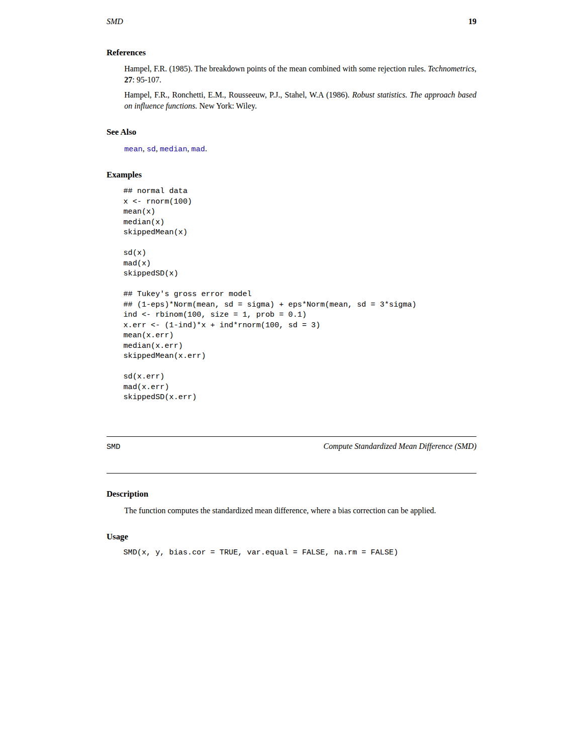SMD 19
References
Hampel, F.R. (1985). The breakdown points of the mean combined with some rejection rules. Technometrics, 27: 95-107.
Hampel, F.R., Ronchetti, E.M., Rousseeuw, P.J., Stahel, W.A (1986). Robust statistics. The approach based on influence functions. New York: Wiley.
See Also
mean, sd, median, mad.
Examples
## normal data
x <- rnorm(100)
mean(x)
median(x)
skippedMean(x)

sd(x)
mad(x)
skippedSD(x)

## Tukey's gross error model
## (1-eps)*Norm(mean, sd = sigma) + eps*Norm(mean, sd = 3*sigma)
ind <- rbinom(100, size = 1, prob = 0.1)
x.err <- (1-ind)*x + ind*rnorm(100, sd = 3)
mean(x.err)
median(x.err)
skippedMean(x.err)

sd(x.err)
mad(x.err)
skippedSD(x.err)
SMD Compute Standardized Mean Difference (SMD)
Description
The function computes the standardized mean difference, where a bias correction can be applied.
Usage
SMD(x, y, bias.cor = TRUE, var.equal = FALSE, na.rm = FALSE)